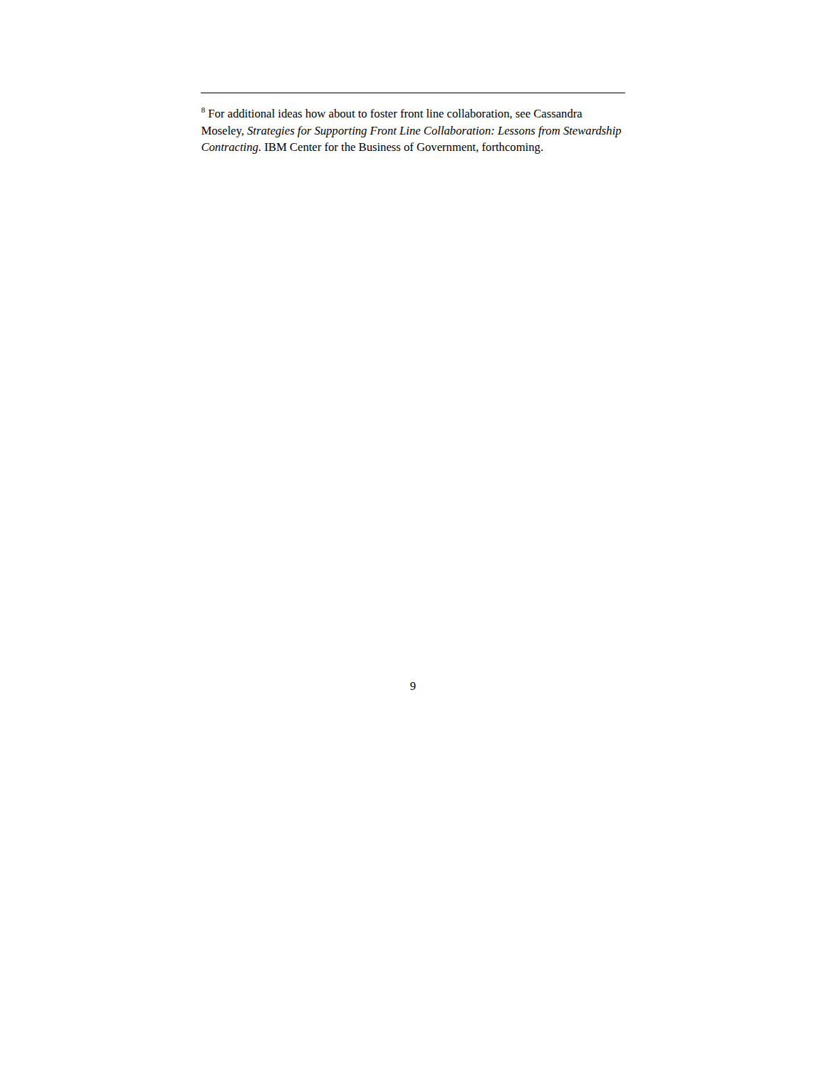8 For additional ideas how about to foster front line collaboration, see Cassandra Moseley, Strategies for Supporting Front Line Collaboration: Lessons from Stewardship Contracting. IBM Center for the Business of Government, forthcoming.
9